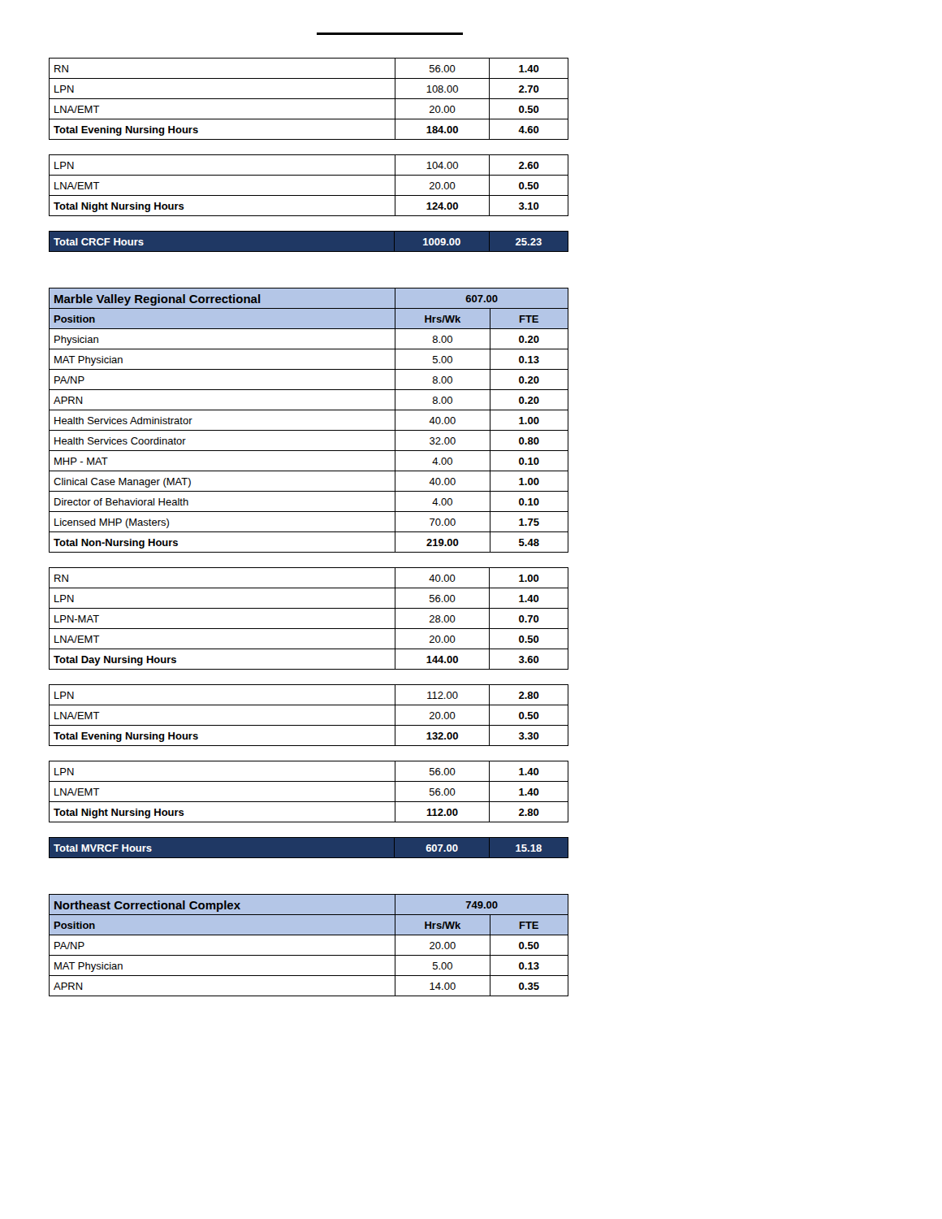| RN | 56.00 | 1.40 |
| LPN | 108.00 | 2.70 |
| LNA/EMT | 20.00 | 0.50 |
| Total Evening Nursing Hours | 184.00 | 4.60 |
| LPN | 104.00 | 2.60 |
| LNA/EMT | 20.00 | 0.50 |
| Total Night Nursing Hours | 124.00 | 3.10 |
| Total CRCF Hours | 1009.00 | 25.23 |
| Marble Valley Regional Correctional | 607.00 |
| Position | Hrs/Wk | FTE |
| Physician | 8.00 | 0.20 |
| MAT Physician | 5.00 | 0.13 |
| PA/NP | 8.00 | 0.20 |
| APRN | 8.00 | 0.20 |
| Health Services Administrator | 40.00 | 1.00 |
| Health Services Coordinator | 32.00 | 0.80 |
| MHP - MAT | 4.00 | 0.10 |
| Clinical Case Manager (MAT) | 40.00 | 1.00 |
| Director of Behavioral Health | 4.00 | 0.10 |
| Licensed MHP (Masters) | 70.00 | 1.75 |
| Total Non-Nursing Hours | 219.00 | 5.48 |
| RN | 40.00 | 1.00 |
| LPN | 56.00 | 1.40 |
| LPN-MAT | 28.00 | 0.70 |
| LNA/EMT | 20.00 | 0.50 |
| Total Day Nursing Hours | 144.00 | 3.60 |
| LPN | 112.00 | 2.80 |
| LNA/EMT | 20.00 | 0.50 |
| Total Evening Nursing Hours | 132.00 | 3.30 |
| LPN | 56.00 | 1.40 |
| LNA/EMT | 56.00 | 1.40 |
| Total Night Nursing Hours | 112.00 | 2.80 |
| Total MVRCF Hours | 607.00 | 15.18 |
| Northeast Correctional Complex | 749.00 |
| Position | Hrs/Wk | FTE |
| PA/NP | 20.00 | 0.50 |
| MAT Physician | 5.00 | 0.13 |
| APRN | 14.00 | 0.35 |